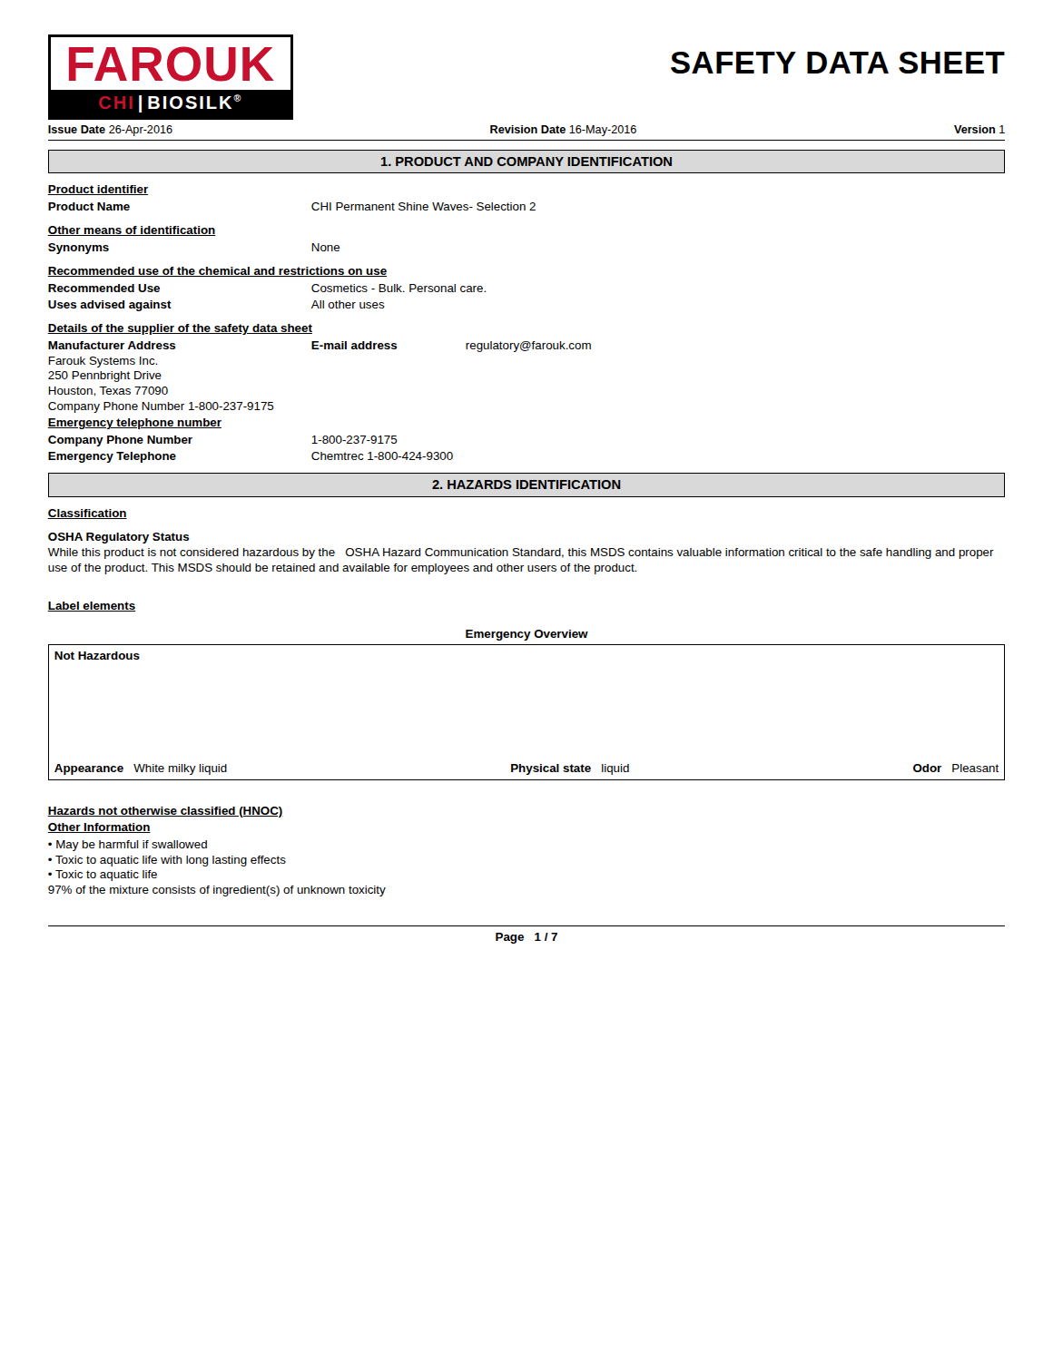FAROUK
CHI|BIOSILK®
SAFETY DATA SHEET
Issue Date 26-Apr-2016
Revision Date 16-May-2016
Version 1
1. PRODUCT AND COMPANY IDENTIFICATION
Product identifier
Product Name
CHI Permanent Shine Waves- Selection 2
Other means of identification
Synonyms
None
Recommended use of the chemical and restrictions on use
Recommended Use
Cosmetics - Bulk. Personal care.
Uses advised against
All other uses
Details of the supplier of the safety data sheet
Manufacturer Address
E-mail address
regulatory@farouk.com
Farouk Systems Inc.
250 Pennbright Drive
Houston, Texas 77090
Company Phone Number 1-800-237-9175
Emergency telephone number
Company Phone Number
1-800-237-9175
Emergency Telephone
Chemtrec 1-800-424-9300
2. HAZARDS IDENTIFICATION
Classification
OSHA Regulatory Status
While this product is not considered hazardous by the OSHA Hazard Communication Standard, this MSDS contains valuable information critical to the safe handling and proper use of the product. This MSDS should be retained and available for employees and other users of the product.
Label elements
Emergency Overview
Not Hazardous
Appearance White milky liquid
Physical state liquid
Odor Pleasant
Hazards not otherwise classified (HNOC)
Other Information
• May be harmful if swallowed
• Toxic to aquatic life with long lasting effects
• Toxic to aquatic life
97% of the mixture consists of ingredient(s) of unknown toxicity
Page 1 / 7